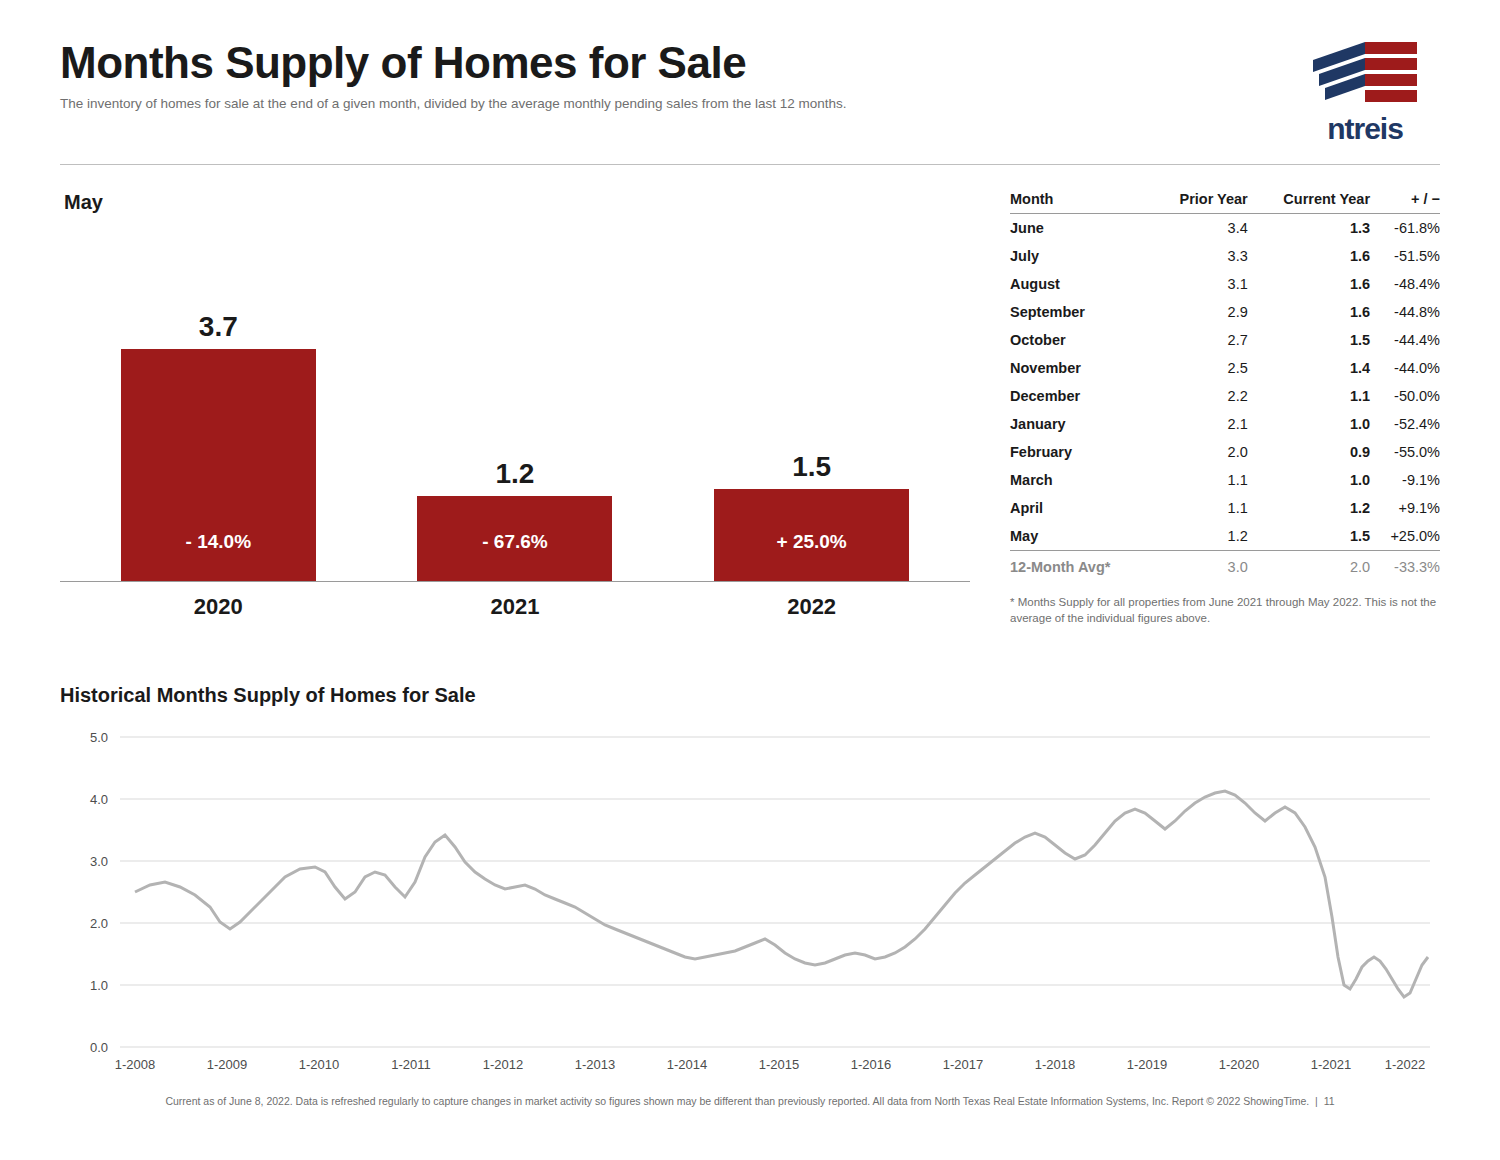Months Supply of Homes for Sale
The inventory of homes for sale at the end of a given month, divided by the average monthly pending sales from the last 12 months.
ntreis
May
3.7
- 14.0%
1.2
- 67.6%
1.5
+ 25.0%
2020
2021
2022
| Month | Prior Year | Current Year | + / − |
| --- | --- | --- | --- |
| June | 3.4 | 1.3 | -61.8% |
| July | 3.3 | 1.6 | -51.5% |
| August | 3.1 | 1.6 | -48.4% |
| September | 2.9 | 1.6 | -44.8% |
| October | 2.7 | 1.5 | -44.4% |
| November | 2.5 | 1.4 | -44.0% |
| December | 2.2 | 1.1 | -50.0% |
| January | 2.1 | 1.0 | -52.4% |
| February | 2.0 | 0.9 | -55.0% |
| March | 1.1 | 1.0 | -9.1% |
| April | 1.1 | 1.2 | +9.1% |
| May | 1.2 | 1.5 | +25.0% |
| 12-Month Avg* | 3.0 | 2.0 | -33.3% |
* Months Supply for all properties from June 2021 through May 2022. This is not the average of the individual figures above.
Historical Months Supply of Homes for Sale
5.0 4.0 3.0 2.0 1.0 0.0 1-2008 1-2009 1-2010 1-2011 1-2012 1-2013 1-2014 1-2015 1-2016 1-2017 1-2018 1-2019 1-2020 1-2021 1-2022
Current as of June 8, 2022. Data is refreshed regularly to capture changes in market activity so figures shown may be different than previously reported. All data from North Texas Real Estate Information Systems, Inc. Report © 2022 ShowingTime. | 11